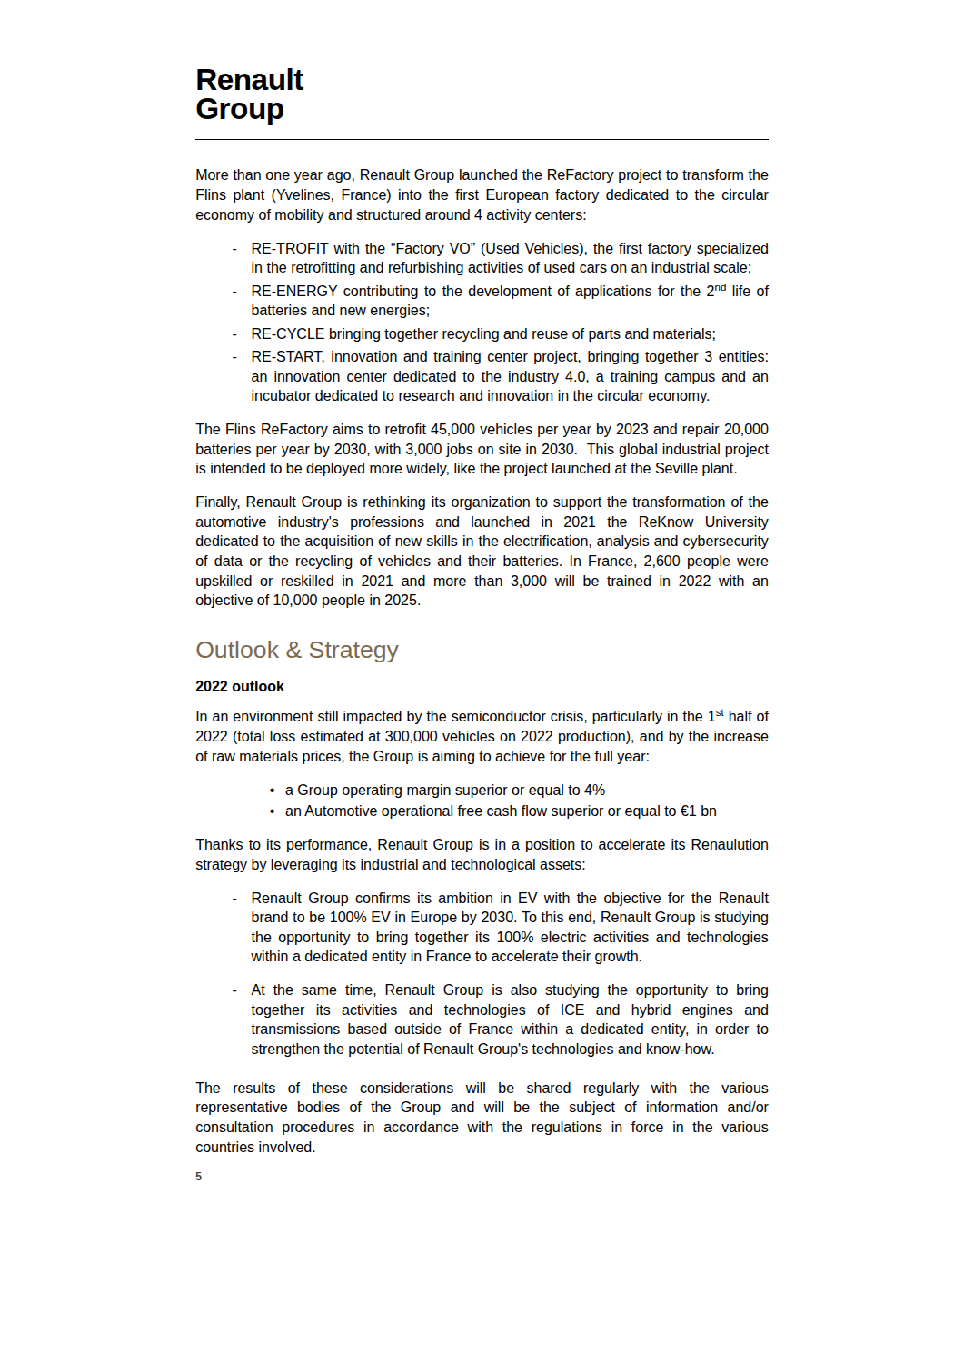Renault
Group
More than one year ago, Renault Group launched the ReFactory project to transform the Flins plant (Yvelines, France) into the first European factory dedicated to the circular economy of mobility and structured around 4 activity centers:
RE-TROFIT with the “Factory VO” (Used Vehicles), the first factory specialized in the retrofitting and refurbishing activities of used cars on an industrial scale;
RE-ENERGY contributing to the development of applications for the 2nd life of batteries and new energies;
RE-CYCLE bringing together recycling and reuse of parts and materials;
RE-START, innovation and training center project, bringing together 3 entities: an innovation center dedicated to the industry 4.0, a training campus and an incubator dedicated to research and innovation in the circular economy.
The Flins ReFactory aims to retrofit 45,000 vehicles per year by 2023 and repair 20,000 batteries per year by 2030, with 3,000 jobs on site in 2030. This global industrial project is intended to be deployed more widely, like the project launched at the Seville plant.
Finally, Renault Group is rethinking its organization to support the transformation of the automotive industry's professions and launched in 2021 the ReKnow University dedicated to the acquisition of new skills in the electrification, analysis and cybersecurity of data or the recycling of vehicles and their batteries. In France, 2,600 people were upskilled or reskilled in 2021 and more than 3,000 will be trained in 2022 with an objective of 10,000 people in 2025.
Outlook & Strategy
2022 outlook
In an environment still impacted by the semiconductor crisis, particularly in the 1st half of 2022 (total loss estimated at 300,000 vehicles on 2022 production), and by the increase of raw materials prices, the Group is aiming to achieve for the full year:
a Group operating margin superior or equal to 4%
an Automotive operational free cash flow superior or equal to €1 bn
Thanks to its performance, Renault Group is in a position to accelerate its Renaulution strategy by leveraging its industrial and technological assets:
Renault Group confirms its ambition in EV with the objective for the Renault brand to be 100% EV in Europe by 2030. To this end, Renault Group is studying the opportunity to bring together its 100% electric activities and technologies within a dedicated entity in France to accelerate their growth.
At the same time, Renault Group is also studying the opportunity to bring together its activities and technologies of ICE and hybrid engines and transmissions based outside of France within a dedicated entity, in order to strengthen the potential of Renault Group's technologies and know-how.
The results of these considerations will be shared regularly with the various representative bodies of the Group and will be the subject of information and/or consultation procedures in accordance with the regulations in force in the various countries involved.
5